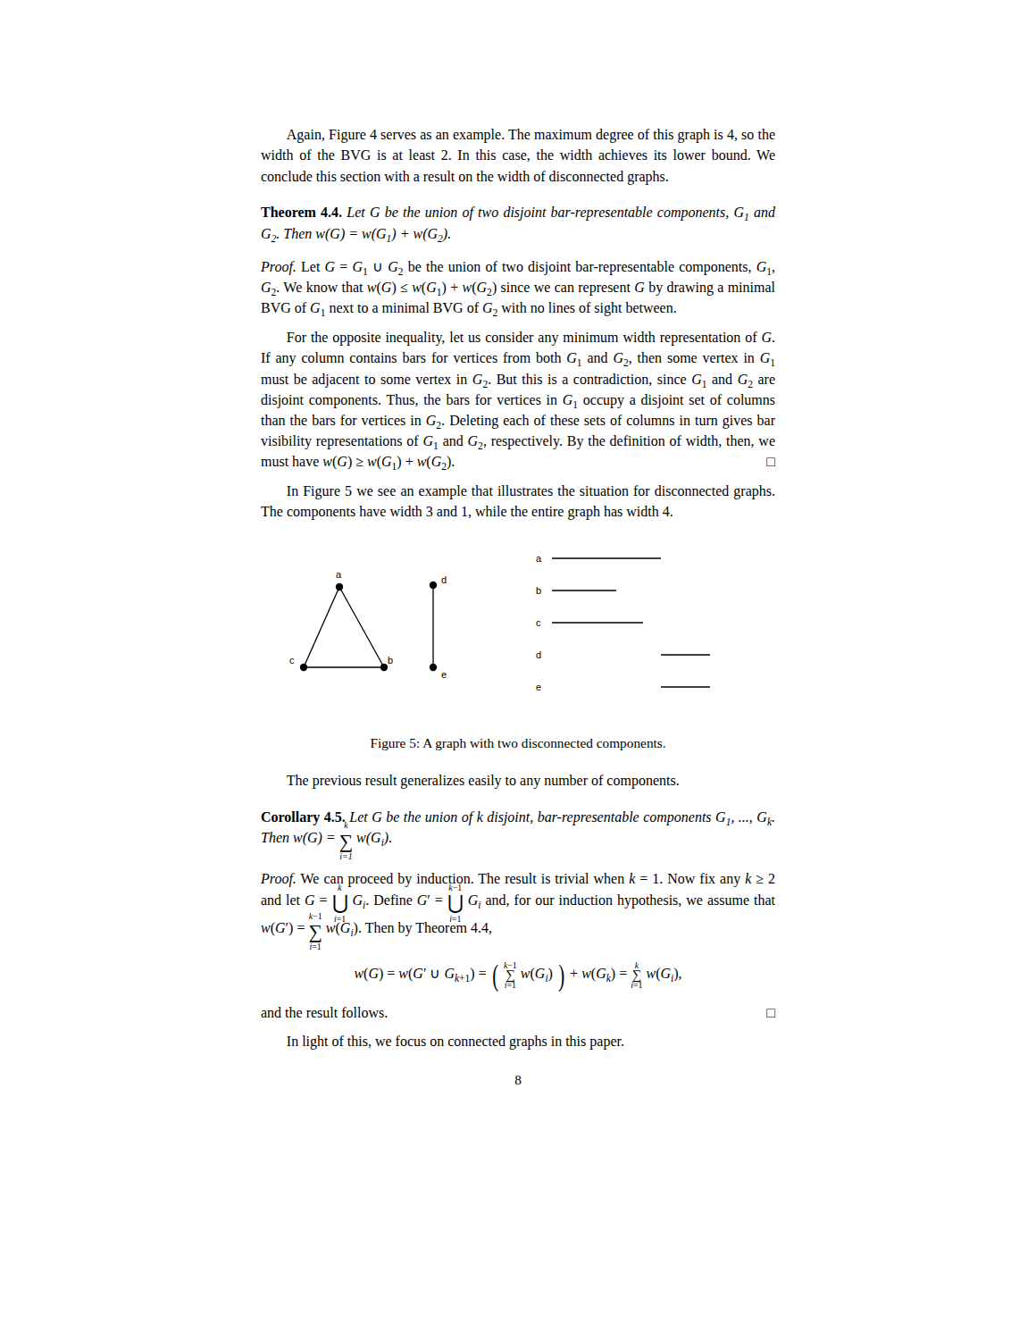Again, Figure 4 serves as an example. The maximum degree of this graph is 4, so the width of the BVG is at least 2. In this case, the width achieves its lower bound. We conclude this section with a result on the width of disconnected graphs.
Theorem 4.4. Let G be the union of two disjoint bar-representable components, G1 and G2. Then w(G) = w(G1) + w(G2).
Proof. Let G = G1 ∪ G2 be the union of two disjoint bar-representable components, G1, G2. We know that w(G) ≤ w(G1) + w(G2) since we can represent G by drawing a minimal BVG of G1 next to a minimal BVG of G2 with no lines of sight between.
For the opposite inequality, let us consider any minimum width representation of G. If any column contains bars for vertices from both G1 and G2, then some vertex in G1 must be adjacent to some vertex in G2. But this is a contradiction, since G1 and G2 are disjoint components. Thus, the bars for vertices in G1 occupy a disjoint set of columns than the bars for vertices in G2. Deleting each of these sets of columns in turn gives bar visibility representations of G1 and G2, respectively. By the definition of width, then, we must have w(G) ≥ w(G1) + w(G2). □
In Figure 5 we see an example that illustrates the situation for disconnected graphs. The components have width 3 and 1, while the entire graph has width 4.
a c b d e a b c d e
Figure 5: A graph with two disconnected components.
The previous result generalizes easily to any number of components.
Corollary 4.5. Let G be the union of k disjoint, bar-representable components G1, ..., Gk. Then w(G) = k∑i=1 w(Gi).
Proof. We can proceed by induction. The result is trivial when k = 1. Now fix any k ≥ 2 and let G = k⋃i=1 Gi. Define G′ = k−1⋃i=1 Gi and, for our induction hypothesis, we assume that w(G′) = k−1∑i=1 w(Gi). Then by Theorem 4.4,
w(G) = w(G′ ∪ Gk+1) = ( k−1∑i=1 w(Gi) ) + w(Gk) = k∑i=1 w(Gi),
and the result follows. □
In light of this, we focus on connected graphs in this paper.
8